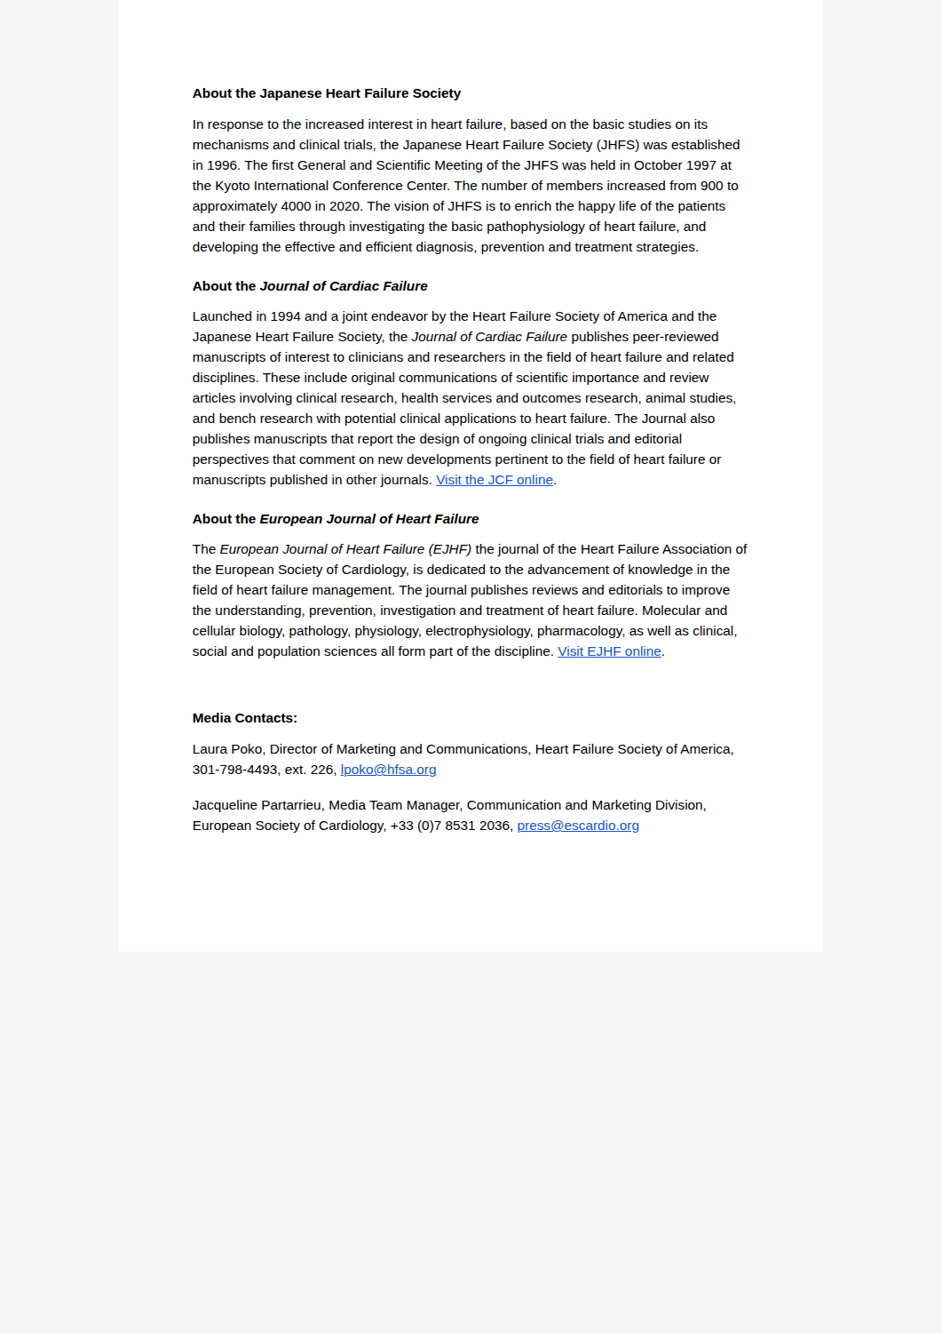About the Japanese Heart Failure Society
In response to the increased interest in heart failure, based on the basic studies on its mechanisms and clinical trials, the Japanese Heart Failure Society (JHFS) was established in 1996. The first General and Scientific Meeting of the JHFS was held in October 1997 at the Kyoto International Conference Center. The number of members increased from 900 to approximately 4000 in 2020. The vision of JHFS is to enrich the happy life of the patients and their families through investigating the basic pathophysiology of heart failure, and developing the effective and efficient diagnosis, prevention and treatment strategies.
About the Journal of Cardiac Failure
Launched in 1994 and a joint endeavor by the Heart Failure Society of America and the Japanese Heart Failure Society, the Journal of Cardiac Failure publishes peer-reviewed manuscripts of interest to clinicians and researchers in the field of heart failure and related disciplines. These include original communications of scientific importance and review articles involving clinical research, health services and outcomes research, animal studies, and bench research with potential clinical applications to heart failure. The Journal also publishes manuscripts that report the design of ongoing clinical trials and editorial perspectives that comment on new developments pertinent to the field of heart failure or manuscripts published in other journals. Visit the JCF online.
About the European Journal of Heart Failure
The European Journal of Heart Failure (EJHF) the journal of the Heart Failure Association of the European Society of Cardiology, is dedicated to the advancement of knowledge in the field of heart failure management. The journal publishes reviews and editorials to improve the understanding, prevention, investigation and treatment of heart failure. Molecular and cellular biology, pathology, physiology, electrophysiology, pharmacology, as well as clinical, social and population sciences all form part of the discipline. Visit EJHF online.
Media Contacts:
Laura Poko, Director of Marketing and Communications, Heart Failure Society of America, 301-798-4493, ext. 226, lpoko@hfsa.org
Jacqueline Partarrieu, Media Team Manager, Communication and Marketing Division, European Society of Cardiology, +33 (0)7 8531 2036, press@escardio.org